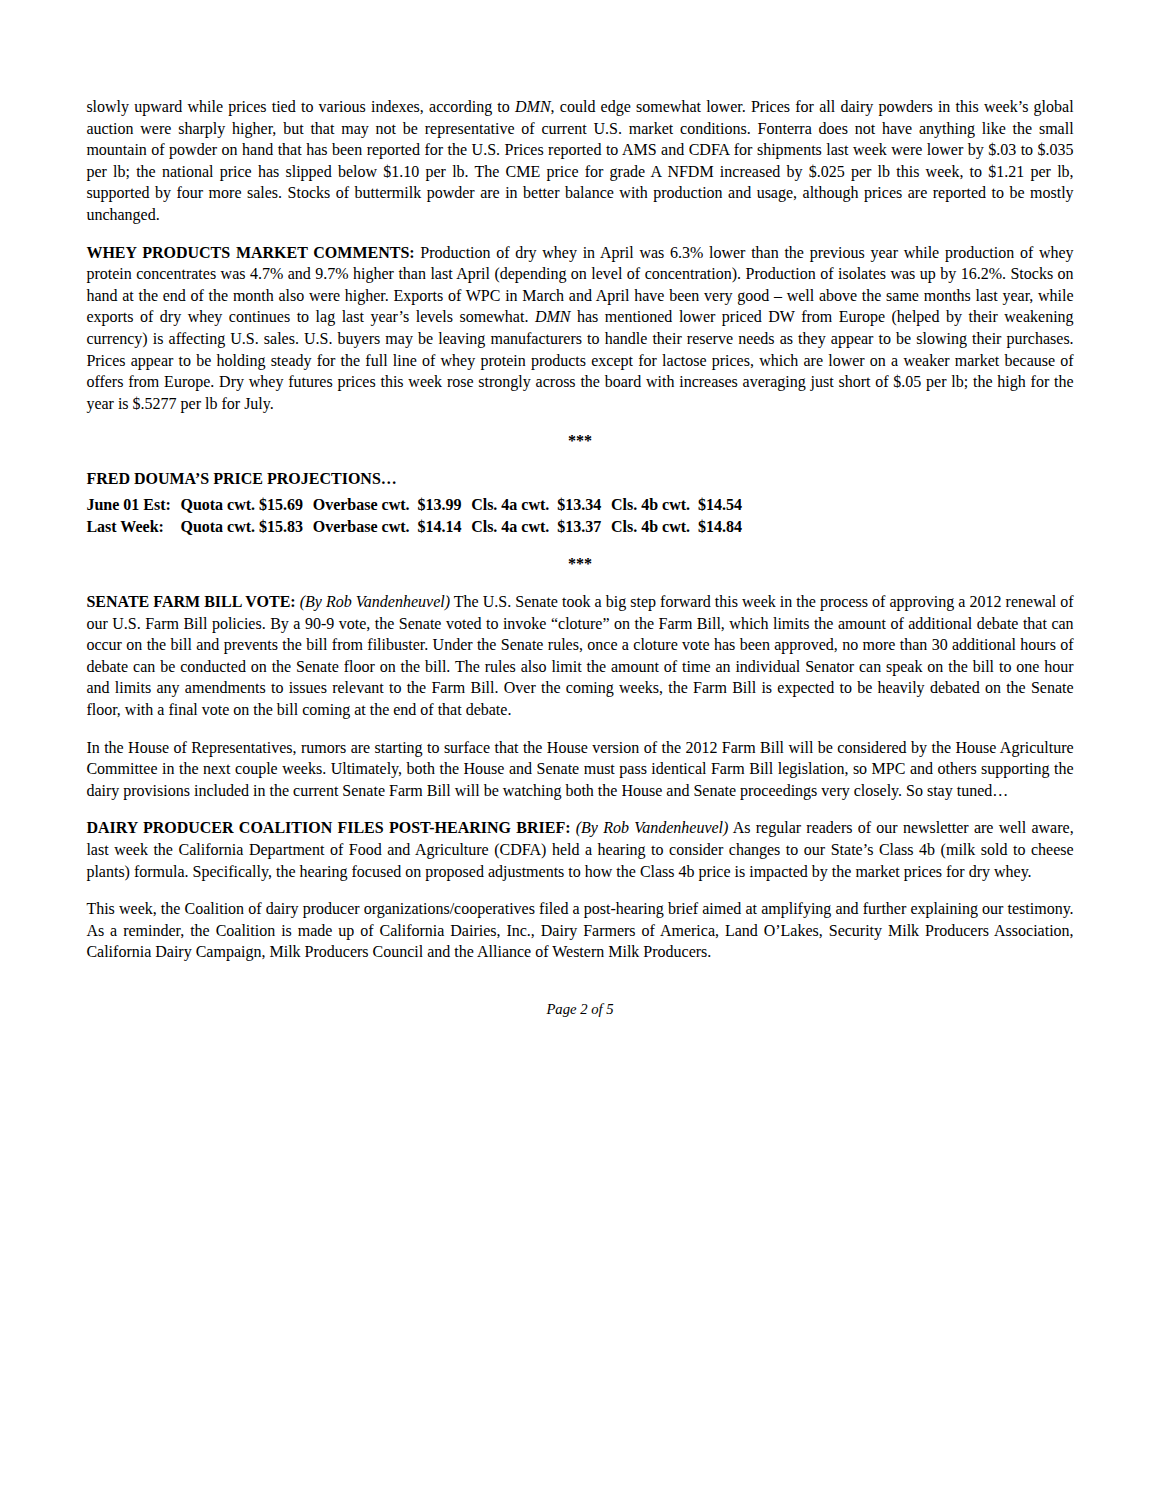slowly upward while prices tied to various indexes, according to DMN, could edge somewhat lower. Prices for all dairy powders in this week’s global auction were sharply higher, but that may not be representative of current U.S. market conditions. Fonterra does not have anything like the small mountain of powder on hand that has been reported for the U.S. Prices reported to AMS and CDFA for shipments last week were lower by $.03 to $.035 per lb; the national price has slipped below $1.10 per lb. The CME price for grade A NFDM increased by $.025 per lb this week, to $1.21 per lb, supported by four more sales. Stocks of buttermilk powder are in better balance with production and usage, although prices are reported to be mostly unchanged.
WHEY PRODUCTS MARKET COMMENTS: Production of dry whey in April was 6.3% lower than the previous year while production of whey protein concentrates was 4.7% and 9.7% higher than last April (depending on level of concentration). Production of isolates was up by 16.2%. Stocks on hand at the end of the month also were higher. Exports of WPC in March and April have been very good – well above the same months last year, while exports of dry whey continues to lag last year’s levels somewhat. DMN has mentioned lower priced DW from Europe (helped by their weakening currency) is affecting U.S. sales. U.S. buyers may be leaving manufacturers to handle their reserve needs as they appear to be slowing their purchases. Prices appear to be holding steady for the full line of whey protein products except for lactose prices, which are lower on a weaker market because of offers from Europe. Dry whey futures prices this week rose strongly across the board with increases averaging just short of $.05 per lb; the high for the year is $.5277 per lb for July.
***
FRED DOUMA’S PRICE PROJECTIONS…
| June 01 Est: | Quota cwt. $15.69 | Overbase cwt. $13.99 | Cls. 4a cwt. $13.34 | Cls. 4b cwt. $14.54 |
| Last Week: | Quota cwt. $15.83 | Overbase cwt. $14.14 | Cls. 4a cwt. $13.37 | Cls. 4b cwt. $14.84 |
***
SENATE FARM BILL VOTE: (By Rob Vandenheuvel) The U.S. Senate took a big step forward this week in the process of approving a 2012 renewal of our U.S. Farm Bill policies. By a 90-9 vote, the Senate voted to invoke “cloture” on the Farm Bill, which limits the amount of additional debate that can occur on the bill and prevents the bill from filibuster. Under the Senate rules, once a cloture vote has been approved, no more than 30 additional hours of debate can be conducted on the Senate floor on the bill. The rules also limit the amount of time an individual Senator can speak on the bill to one hour and limits any amendments to issues relevant to the Farm Bill. Over the coming weeks, the Farm Bill is expected to be heavily debated on the Senate floor, with a final vote on the bill coming at the end of that debate.
In the House of Representatives, rumors are starting to surface that the House version of the 2012 Farm Bill will be considered by the House Agriculture Committee in the next couple weeks. Ultimately, both the House and Senate must pass identical Farm Bill legislation, so MPC and others supporting the dairy provisions included in the current Senate Farm Bill will be watching both the House and Senate proceedings very closely. So stay tuned…
DAIRY PRODUCER COALITION FILES POST-HEARING BRIEF: (By Rob Vandenheuvel) As regular readers of our newsletter are well aware, last week the California Department of Food and Agriculture (CDFA) held a hearing to consider changes to our State’s Class 4b (milk sold to cheese plants) formula. Specifically, the hearing focused on proposed adjustments to how the Class 4b price is impacted by the market prices for dry whey.
This week, the Coalition of dairy producer organizations/cooperatives filed a post-hearing brief aimed at amplifying and further explaining our testimony. As a reminder, the Coalition is made up of California Dairies, Inc., Dairy Farmers of America, Land O’Lakes, Security Milk Producers Association, California Dairy Campaign, Milk Producers Council and the Alliance of Western Milk Producers.
Page 2 of 5